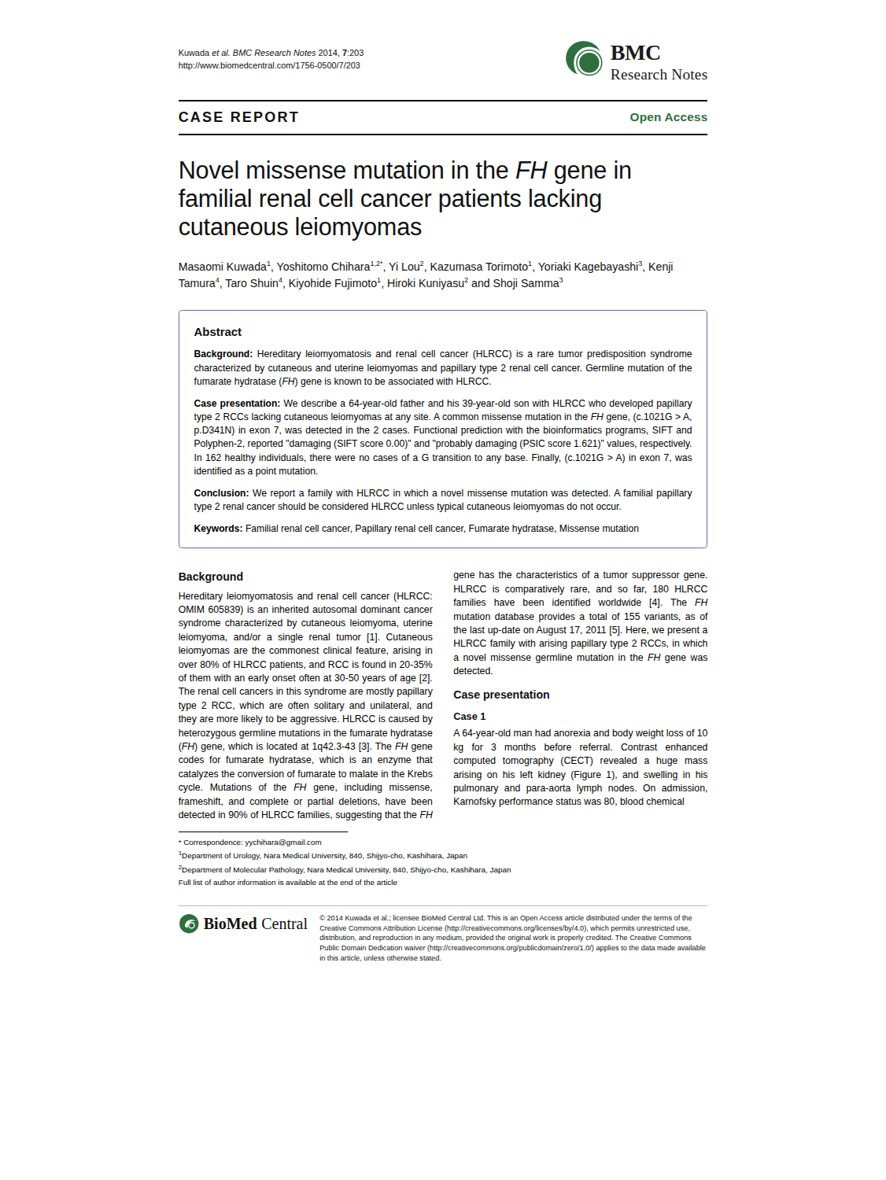Kuwada et al. BMC Research Notes 2014, 7:203
http://www.biomedcentral.com/1756-0500/7/203
BMC
Research Notes
CASE REPORT
Open Access
Novel missense mutation in the FH gene in familial renal cell cancer patients lacking cutaneous leiomyomas
Masaomi Kuwada1, Yoshitomo Chihara1,2*, Yi Lou2, Kazumasa Torimoto1, Yoriaki Kagebayashi3, Kenji Tamura4, Taro Shuin4, Kiyohide Fujimoto1, Hiroki Kuniyasu2 and Shoji Samma3
Abstract
Background: Hereditary leiomyomatosis and renal cell cancer (HLRCC) is a rare tumor predisposition syndrome characterized by cutaneous and uterine leiomyomas and papillary type 2 renal cell cancer. Germline mutation of the fumarate hydratase (FH) gene is known to be associated with HLRCC.
Case presentation: We describe a 64-year-old father and his 39-year-old son with HLRCC who developed papillary type 2 RCCs lacking cutaneous leiomyomas at any site. A common missense mutation in the FH gene, (c.1021G > A, p.D341N) in exon 7, was detected in the 2 cases. Functional prediction with the bioinformatics programs, SIFT and Polyphen-2, reported "damaging (SIFT score 0.00)" and "probably damaging (PSIC score 1.621)" values, respectively. In 162 healthy individuals, there were no cases of a G transition to any base. Finally, (c.1021G > A) in exon 7, was identified as a point mutation.
Conclusion: We report a family with HLRCC in which a novel missense mutation was detected. A familial papillary type 2 renal cancer should be considered HLRCC unless typical cutaneous leiomyomas do not occur.
Keywords: Familial renal cell cancer, Papillary renal cell cancer, Fumarate hydratase, Missense mutation
Background
Hereditary leiomyomatosis and renal cell cancer (HLRCC: OMIM 605839) is an inherited autosomal dominant cancer syndrome characterized by cutaneous leiomyoma, uterine leiomyoma, and/or a single renal tumor [1]. Cutaneous leiomyomas are the commonest clinical feature, arising in over 80% of HLRCC patients, and RCC is found in 20-35% of them with an early onset often at 30-50 years of age [2]. The renal cell cancers in this syndrome are mostly papillary type 2 RCC, which are often solitary and unilateral, and they are more likely to be aggressive. HLRCC is caused by heterozygous germline mutations in the fumarate hydratase (FH) gene, which is located at 1q42.3-43 [3]. The FH gene codes for fumarate hydratase, which is an enzyme that catalyzes the conversion of fumarate to malate in the Krebs cycle. Mutations of the FH gene, including missense, frameshift, and complete or partial deletions, have been detected in 90% of HLRCC families, suggesting that the FH gene has the characteristics of a tumor suppressor gene. HLRCC is comparatively rare, and so far, 180 HLRCC families have been identified worldwide [4]. The FH mutation database provides a total of 155 variants, as of the last up-date on August 17, 2011 [5]. Here, we present a HLRCC family with arising papillary type 2 RCCs, in which a novel missense germline mutation in the FH gene was detected.
Case presentation
Case 1
A 64-year-old man had anorexia and body weight loss of 10 kg for 3 months before referral. Contrast enhanced computed tomography (CECT) revealed a huge mass arising on his left kidney (Figure 1), and swelling in his pulmonary and para-aorta lymph nodes. On admission, Karnofsky performance status was 80, blood chemical
* Correspondence: yychihara@gmail.com
1Department of Urology, Nara Medical University, 840, Shijyo-cho, Kashihara, Japan
2Department of Molecular Pathology, Nara Medical University, 840, Shijyo-cho, Kashihara, Japan
Full list of author information is available at the end of the article
BioMed Central
© 2014 Kuwada et al.; licensee BioMed Central Ltd. This is an Open Access article distributed under the terms of the Creative Commons Attribution License (http://creativecommons.org/licenses/by/4.0), which permits unrestricted use, distribution, and reproduction in any medium, provided the original work is properly credited. The Creative Commons Public Domain Dedication waiver (http://creativecommons.org/publicdomain/zero/1.0/) applies to the data made available in this article, unless otherwise stated.